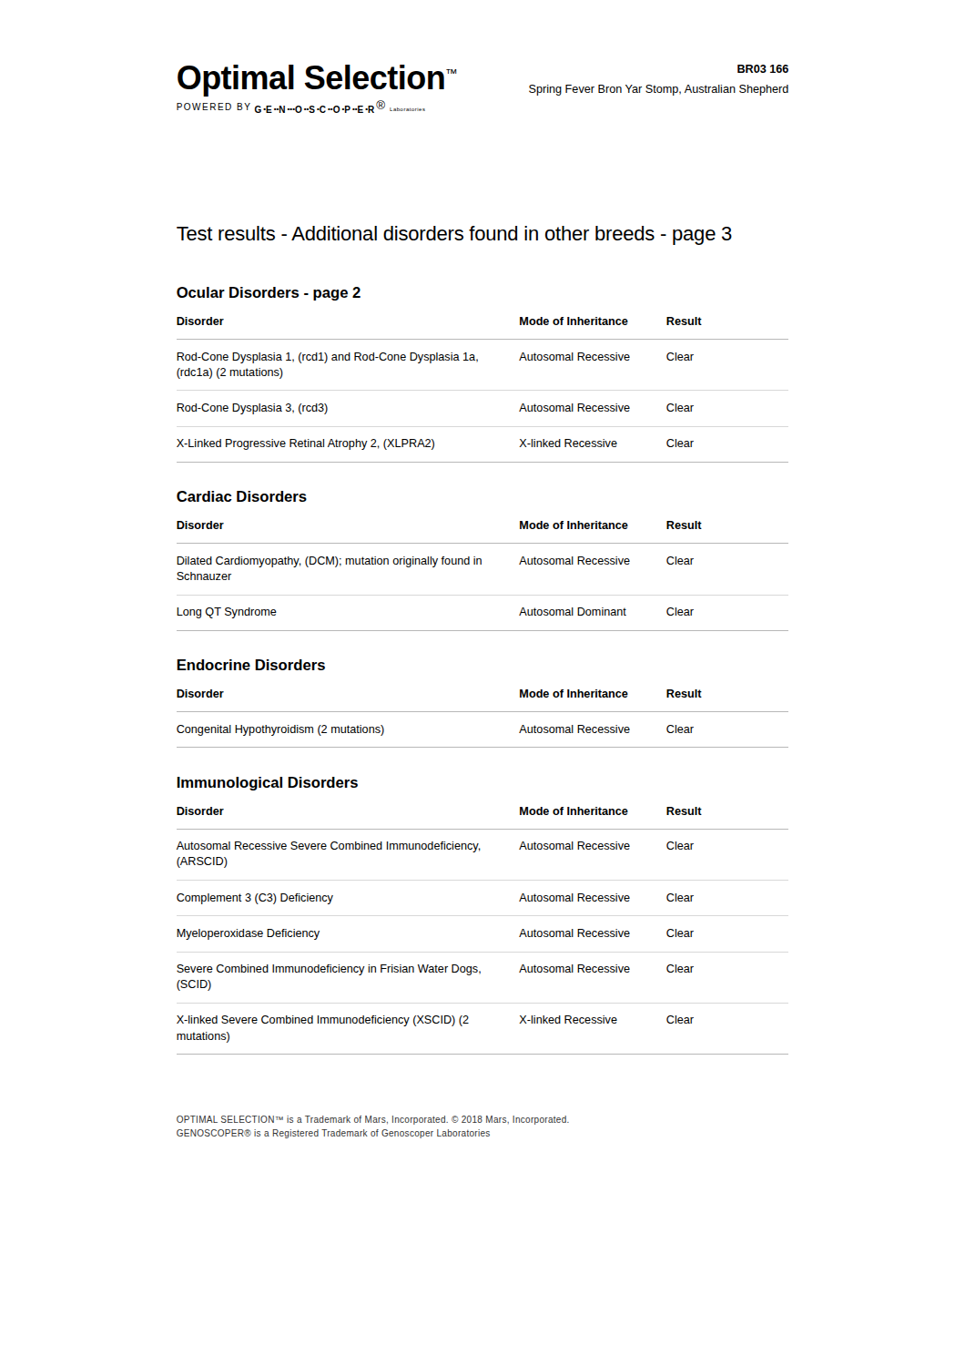Optimal Selection™
POWERED BY G•E••N•••O••S•C••O•P••E•R® Laboratories
BR03 166
Spring Fever Bron Yar Stomp, Australian Shepherd
Test results - Additional disorders found in other breeds - page 3
Ocular Disorders - page 2
| Disorder | Mode of Inheritance | Result |
| --- | --- | --- |
| Rod-Cone Dysplasia 1, (rcd1) and Rod-Cone Dysplasia 1a, (rdc1a) (2 mutations) | Autosomal Recessive | Clear |
| Rod-Cone Dysplasia 3, (rcd3) | Autosomal Recessive | Clear |
| X-Linked Progressive Retinal Atrophy 2, (XLPRA2) | X-linked Recessive | Clear |
Cardiac Disorders
| Disorder | Mode of Inheritance | Result |
| --- | --- | --- |
| Dilated Cardiomyopathy, (DCM); mutation originally found in Schnauzer | Autosomal Recessive | Clear |
| Long QT Syndrome | Autosomal Dominant | Clear |
Endocrine Disorders
| Disorder | Mode of Inheritance | Result |
| --- | --- | --- |
| Congenital Hypothyroidism (2 mutations) | Autosomal Recessive | Clear |
Immunological Disorders
| Disorder | Mode of Inheritance | Result |
| --- | --- | --- |
| Autosomal Recessive Severe Combined Immunodeficiency, (ARSCID) | Autosomal Recessive | Clear |
| Complement 3 (C3) Deficiency | Autosomal Recessive | Clear |
| Myeloperoxidase Deficiency | Autosomal Recessive | Clear |
| Severe Combined Immunodeficiency in Frisian Water Dogs, (SCID) | Autosomal Recessive | Clear |
| X-linked Severe Combined Immunodeficiency (XSCID) (2 mutations) | X-linked Recessive | Clear |
OPTIMAL SELECTION™ is a Trademark of Mars, Incorporated. © 2018 Mars, Incorporated.
GENOSCOPER® is a Registered Trademark of Genoscoper Laboratories